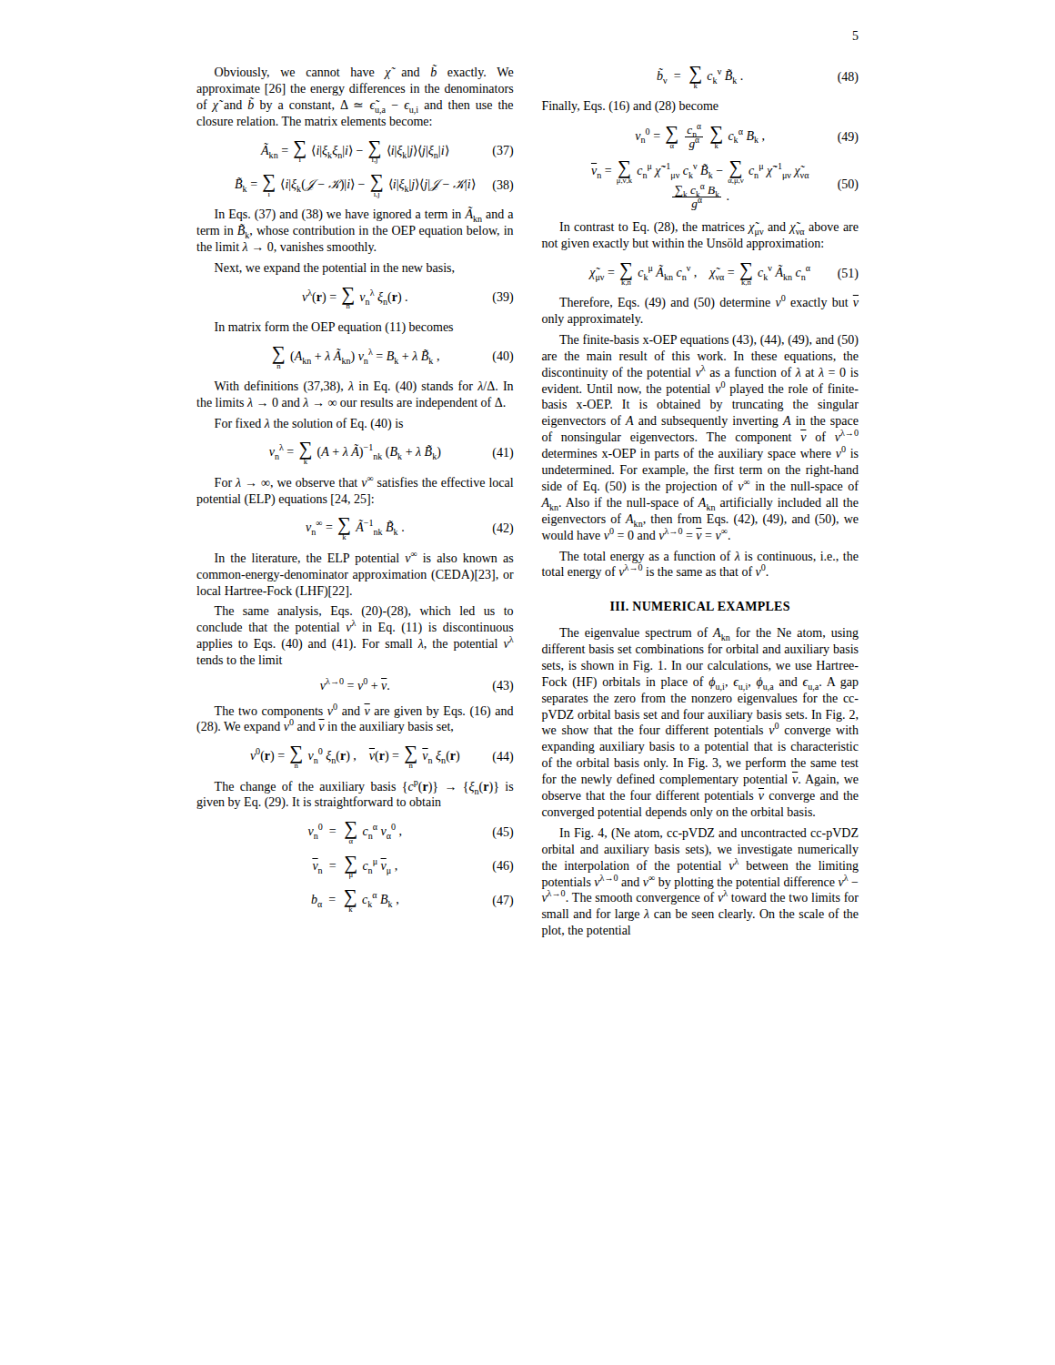5
Obviously, we cannot have χ̃ and b̃ exactly. We approximate [26] the energy differences in the denominators of χ̃ and b̃ by a constant, Δ ≃ ϵ̃u,a − ϵu,i and then use the closure relation. The matrix elements become:
Ãkn = ∑i ⟨i|ξkξn|i⟩ − ∑i,j ⟨i|ξk|j⟩⟨j|ξn|i⟩ (37)
B̃k = ∑i ⟨i|ξk(𝒥 − 𝒦)|i⟩ − ∑i,j ⟨i|ξk|j⟩⟨j|𝒥 − 𝒦|i⟩ (38)
In Eqs. (37) and (38) we have ignored a term in Ãkn and a term in B̃k, whose contribution in the OEP equation below, in the limit λ → 0, vanishes smoothly.
Next, we expand the potential in the new basis,
vλ(r) = ∑n vnλ ξn(r) . (39)
In matrix form the OEP equation (11) becomes
∑n (Akn + λ Ãkn) vnλ = Bk + λ B̃k , (40)
With definitions (37,38), λ in Eq. (40) stands for λ/Δ. In the limits λ → 0 and λ → ∞ our results are independent of Δ.
For fixed λ the solution of Eq. (40) is
vnλ = ∑k (A + λ Ã)−1nk (Bk + λ B̃k) (41)
For λ → ∞, we observe that v∞ satisfies the effective local potential (ELP) equations [24, 25]:
vn∞ = ∑k Ã−1nk B̃k . (42)
In the literature, the ELP potential v∞ is also known as common-energy-denominator approximation (CEDA)[23], or local Hartree-Fock (LHF)[22].
The same analysis, Eqs. (20)-(28), which led us to conclude that the potential vλ in Eq. (11) is discontinuous applies to Eqs. (40) and (41). For small λ, the potential vλ tends to the limit
vλ→0 = v0 + v. (43)
The two components v0 and v are given by Eqs. (16) and (28). We expand v0 and v in the auxiliary basis set,
v0(r) = ∑n vn0 ξn(r) , v(r) = ∑n vn ξn(r) (44)
The change of the auxiliary basis {cp(r)} → {ξn(r)} is given by Eq. (29). It is straightforward to obtain
vn0 = ∑α cnα vα0 , (45)
vn = ∑μ cnμ vμ , (46)
bα = ∑k ckα Bk , (47)
b̃ν = ∑k ckν B̃k . (48)
Finally, Eqs. (16) and (28) become
vn0 = ∑α cnα gα ∑k ckα Bk , (49)
vn = ∑μ,ν,k cnμ χ̃−1μν ckν B̃k − ∑α,μ,ν cnμ χ̃−1μν χ̃να ∑k ckα Bk gα . (50)
In contrast to Eq. (28), the matrices χ̃μν and χ̃να above are not given exactly but within the Unsöld approximation:
χ̃μν = ∑k,n ckμ Ãkn cnν , χ̃να = ∑k,n ckν Ãkn cnα (51)
Therefore, Eqs. (49) and (50) determine v0 exactly but v only approximately.
The finite-basis x-OEP equations (43), (44), (49), and (50) are the main result of this work. In these equations, the discontinuity of the potential vλ as a function of λ at λ = 0 is evident. Until now, the potential v0 played the role of finite-basis x-OEP. It is obtained by truncating the singular eigenvectors of A and subsequently inverting A in the space of nonsingular eigenvectors. The component v of vλ→0 determines x-OEP in parts of the auxiliary space where v0 is undetermined. For example, the first term on the right-hand side of Eq. (50) is the projection of v∞ in the null-space of Akn. Also if the null-space of Akn artificially included all the eigenvectors of Akn, then from Eqs. (42), (49), and (50), we would have v0 = 0 and vλ→0 = v = v∞.
The total energy as a function of λ is continuous, i.e., the total energy of vλ→0 is the same as that of v0.
III. NUMERICAL EXAMPLES
The eigenvalue spectrum of Akn for the Ne atom, using different basis set combinations for orbital and auxiliary basis sets, is shown in Fig. 1. In our calculations, we use Hartree-Fock (HF) orbitals in place of ϕu,i, ϵu,i, ϕu,a and ϵu,a. A gap separates the zero from the nonzero eigenvalues for the cc-pVDZ orbital basis set and four auxiliary basis sets. In Fig. 2, we show that the four different potentials v0 converge with expanding auxiliary basis to a potential that is characteristic of the orbital basis only. In Fig. 3, we perform the same test for the newly defined complementary potential v. Again, we observe that the four different potentials v converge and the converged potential depends only on the orbital basis.
In Fig. 4, (Ne atom, cc-pVDZ and uncontracted cc-pVDZ orbital and auxiliary basis sets), we investigate numerically the interpolation of the potential vλ between the limiting potentials vλ→0 and v∞ by plotting the potential difference vλ − vλ→0. The smooth convergence of vλ toward the two limits for small and for large λ can be seen clearly. On the scale of the plot, the potential